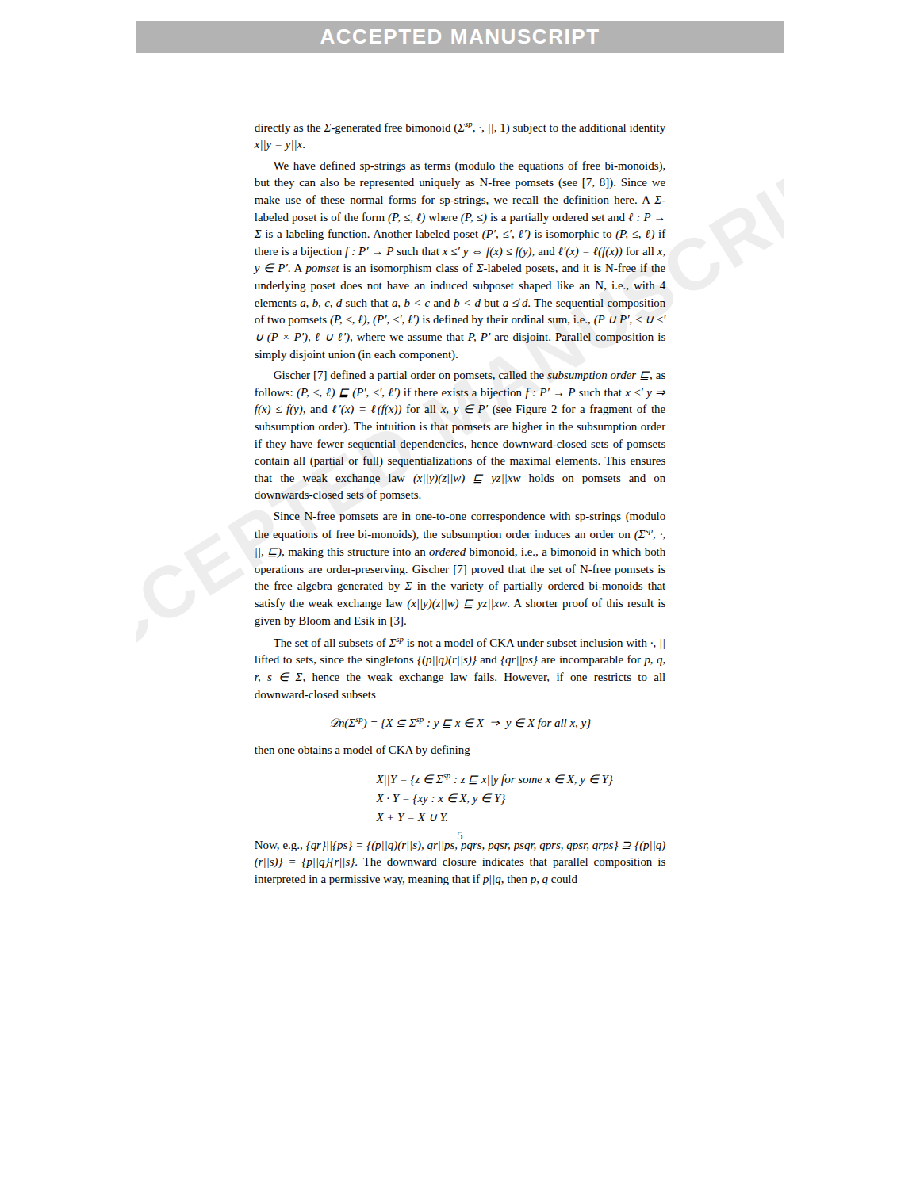ACCEPTED MANUSCRIPT
ACCEPTED MANUSCRIPT
directly as the Σ-generated free bimonoid (Σsp, ·, ||, 1) subject to the additional identity x||y = y||x.
We have defined sp-strings as terms (modulo the equations of free bi-monoids), but they can also be represented uniquely as N-free pomsets (see [7, 8]). Since we make use of these normal forms for sp-strings, we recall the definition here. A Σ-labeled poset is of the form (P, ≤, ℓ) where (P, ≤) is a partially ordered set and ℓ : P → Σ is a labeling function. Another labeled poset (P′, ≤′, ℓ′) is isomorphic to (P, ≤, ℓ) if there is a bijection f : P′ → P such that x ≤′ y ⇔ f(x) ≤ f(y), and ℓ′(x) = ℓ(f(x)) for all x, y ∈ P′. A pomset is an isomorphism class of Σ-labeled posets, and it is N-free if the underlying poset does not have an induced subposet shaped like an N, i.e., with 4 elements a, b, c, d such that a, b < c and b < d but a ≰ d. The sequential composition of two pomsets (P, ≤, ℓ), (P′, ≤′, ℓ′) is defined by their ordinal sum, i.e., (P ∪ P′, ≤ ∪ ≤′ ∪ (P × P′), ℓ ∪ ℓ′), where we assume that P, P′ are disjoint. Parallel composition is simply disjoint union (in each component).
Gischer [7] defined a partial order on pomsets, called the subsumption order ⊑, as follows: (P, ≤, ℓ) ⊑ (P′, ≤′, ℓ′) if there exists a bijection f : P′ → P such that x ≤′ y ⇒ f(x) ≤ f(y), and ℓ′(x) = ℓ(f(x)) for all x, y ∈ P′ (see Figure 2 for a fragment of the subsumption order). The intuition is that pomsets are higher in the subsumption order if they have fewer sequential dependencies, hence downward-closed sets of pomsets contain all (partial or full) sequentializations of the maximal elements. This ensures that the weak exchange law (x||y)(z||w) ⊑ yz||xw holds on pomsets and on downwards-closed sets of pomsets.
Since N-free pomsets are in one-to-one correspondence with sp-strings (modulo the equations of free bi-monoids), the subsumption order induces an order on (Σsp, ·, ||, ⊑), making this structure into an ordered bimonoid, i.e., a bimonoid in which both operations are order-preserving. Gischer [7] proved that the set of N-free pomsets is the free algebra generated by Σ in the variety of partially ordered bi-monoids that satisfy the weak exchange law (x||y)(z||w) ⊑ yz||xw. A shorter proof of this result is given by Bloom and Esik in [3].
The set of all subsets of Σsp is not a model of CKA under subset inclusion with ·, || lifted to sets, since the singletons {(p||q)(r||s)} and {qr||ps} are incomparable for p, q, r, s ∈ Σ, hence the weak exchange law fails. However, if one restricts to all downward-closed subsets
𝒟n(Σsp) = {X ⊆ Σsp : y ⊑ x ∈ X ⇒ y ∈ X for all x, y}
then one obtains a model of CKA by defining
X||Y = {z ∈ Σsp : z ⊑ x||y for some x ∈ X, y ∈ Y}
X · Y = {xy : x ∈ X, y ∈ Y}
X + Y = X ∪ Y.
Now, e.g., {qr}||{ps} = {(p||q)(r||s), qr||ps, pqrs, pqsr, psqr, qprs, qpsr, qrps} ⊇ {(p||q)(r||s)} = {p||q}{r||s}. The downward closure indicates that parallel composition is interpreted in a permissive way, meaning that if p||q, then p, q could
5